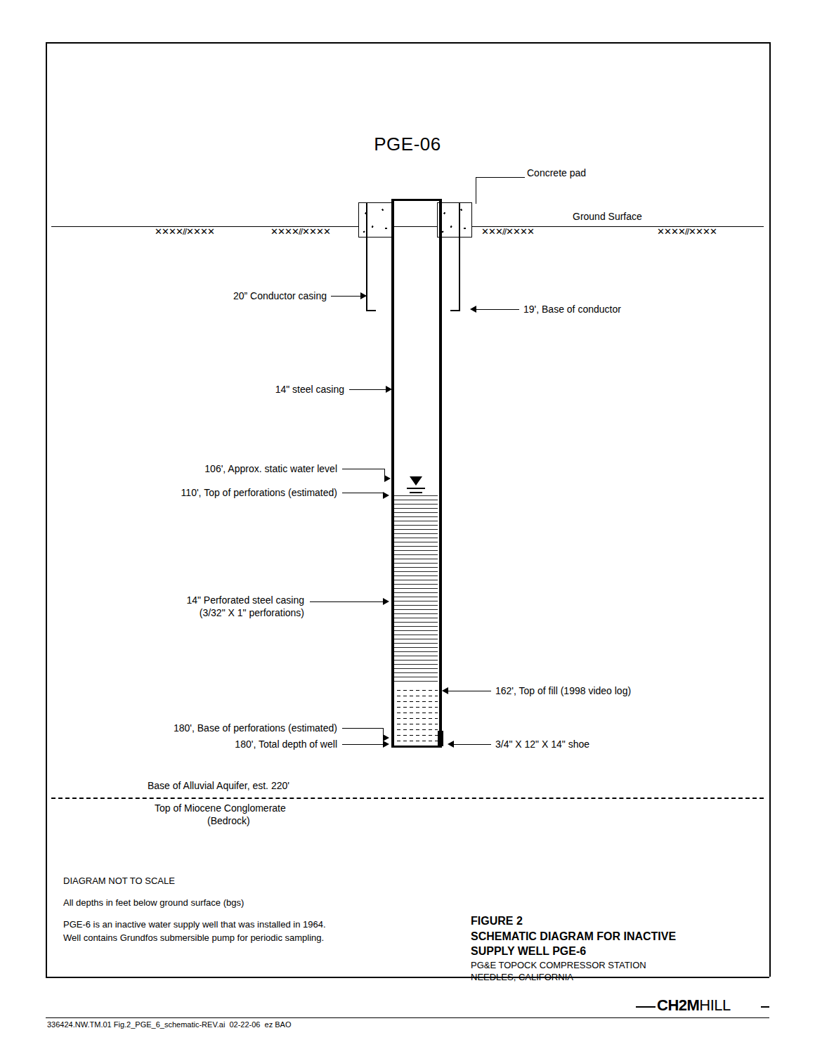PGE-06
Ground Surface
✕✕✕✕//✕✕✕✕
✕✕✕✕//✕✕✕✕
✕✕✕//✕✕✕✕
✕✕✕✕//✕✕✕✕
Concrete pad
20” Conductor casing
19', Base of conductor
14" steel casing
106', Approx. static water level
110', Top of perforations (estimated)
14" Perforated steel casing
(3/32" X 1" perforations)
162', Top of fill (1998 video log)
180', Base of perforations (estimated)
180', Total depth of well
3/4" X 12" X 14" shoe
Base of Alluvial Aquifer, est. 220'
Top of Miocene Conglomerate
(Bedrock)
DIAGRAM NOT TO SCALE
All depths in feet below ground surface (bgs)
PGE-6 is an inactive water supply well that was installed in 1964. Well contains Grundfos submersible pump for periodic sampling.
FIGURE 2
SCHEMATIC DIAGRAM FOR INACTIVE
SUPPLY WELL PGE-6
PG&E TOPOCK COMPRESSOR STATION
NEEDLES, CALIFORNIA
CH2MHILL
336424.NW.TM.01 Fig.2_PGE_6_schematic-REV.ai 02-22-06 ez BAO